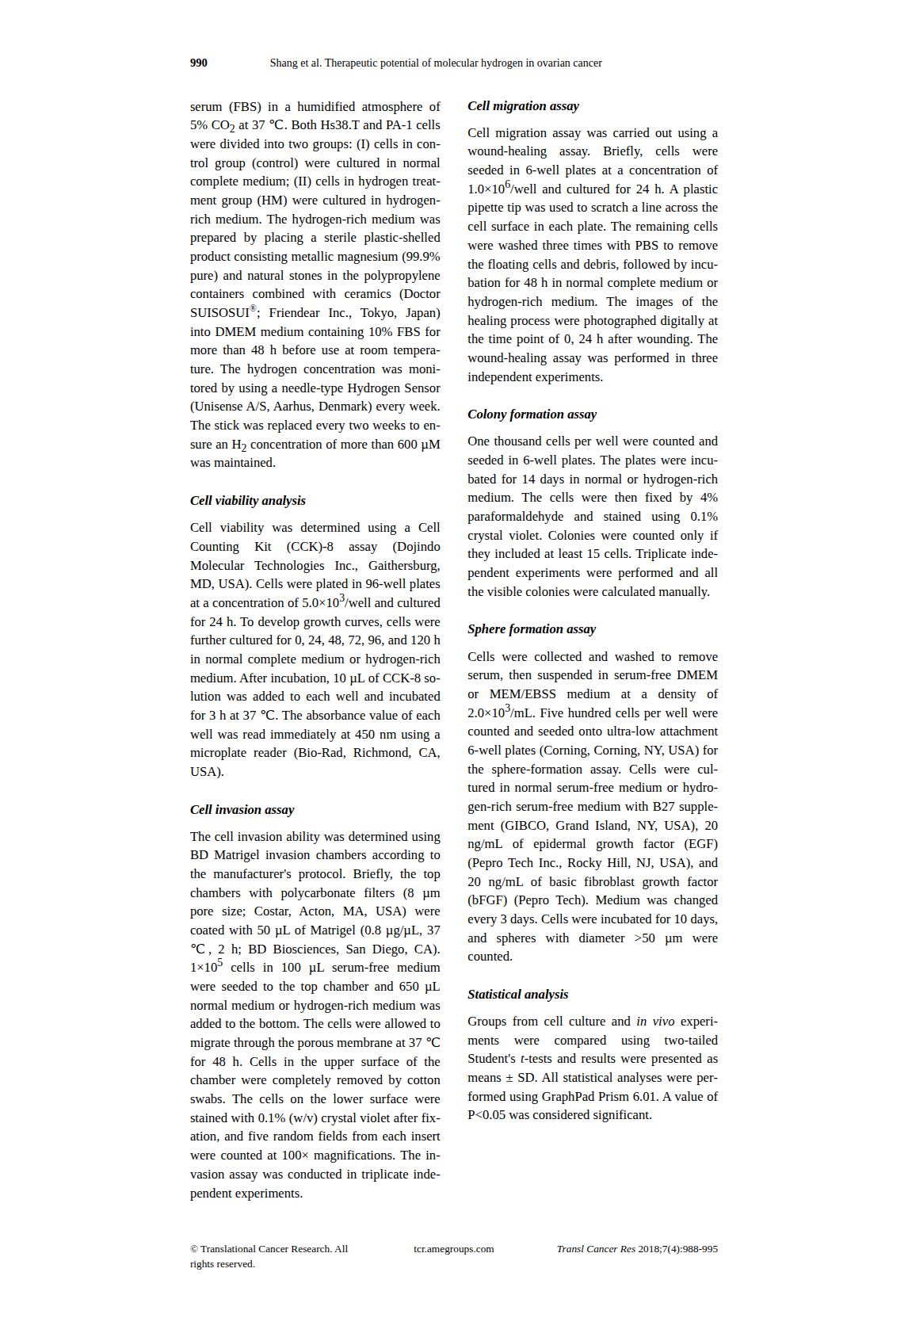990
Shang et al. Therapeutic potential of molecular hydrogen in ovarian cancer
serum (FBS) in a humidified atmosphere of 5% CO2 at 37 ℃. Both Hs38.T and PA-1 cells were divided into two groups: (I) cells in control group (control) were cultured in normal complete medium; (II) cells in hydrogen treatment group (HM) were cultured in hydrogen-rich medium. The hydrogen-rich medium was prepared by placing a sterile plastic-shelled product consisting metallic magnesium (99.9% pure) and natural stones in the polypropylene containers combined with ceramics (Doctor SUISOSUI®; Friendear Inc., Tokyo, Japan) into DMEM medium containing 10% FBS for more than 48 h before use at room temperature. The hydrogen concentration was monitored by using a needle-type Hydrogen Sensor (Unisense A/S, Aarhus, Denmark) every week. The stick was replaced every two weeks to ensure an H2 concentration of more than 600 µM was maintained.
Cell viability analysis
Cell viability was determined using a Cell Counting Kit (CCK)-8 assay (Dojindo Molecular Technologies Inc., Gaithersburg, MD, USA). Cells were plated in 96-well plates at a concentration of 5.0×103/well and cultured for 24 h. To develop growth curves, cells were further cultured for 0, 24, 48, 72, 96, and 120 h in normal complete medium or hydrogen-rich medium. After incubation, 10 µL of CCK-8 solution was added to each well and incubated for 3 h at 37 ℃. The absorbance value of each well was read immediately at 450 nm using a microplate reader (Bio-Rad, Richmond, CA, USA).
Cell invasion assay
The cell invasion ability was determined using BD Matrigel invasion chambers according to the manufacturer's protocol. Briefly, the top chambers with polycarbonate filters (8 µm pore size; Costar, Acton, MA, USA) were coated with 50 µL of Matrigel (0.8 µg/µL, 37 ℃, 2 h; BD Biosciences, San Diego, CA). 1×105 cells in 100 µL serum-free medium were seeded to the top chamber and 650 µL normal medium or hydrogen-rich medium was added to the bottom. The cells were allowed to migrate through the porous membrane at 37 ℃ for 48 h. Cells in the upper surface of the chamber were completely removed by cotton swabs. The cells on the lower surface were stained with 0.1% (w/v) crystal violet after fixation, and five random fields from each insert were counted at 100× magnifications. The invasion assay was conducted in triplicate independent experiments.
Cell migration assay
Cell migration assay was carried out using a wound-healing assay. Briefly, cells were seeded in 6-well plates at a concentration of 1.0×106/well and cultured for 24 h. A plastic pipette tip was used to scratch a line across the cell surface in each plate. The remaining cells were washed three times with PBS to remove the floating cells and debris, followed by incubation for 48 h in normal complete medium or hydrogen-rich medium. The images of the healing process were photographed digitally at the time point of 0, 24 h after wounding. The wound-healing assay was performed in three independent experiments.
Colony formation assay
One thousand cells per well were counted and seeded in 6-well plates. The plates were incubated for 14 days in normal or hydrogen-rich medium. The cells were then fixed by 4% paraformaldehyde and stained using 0.1% crystal violet. Colonies were counted only if they included at least 15 cells. Triplicate independent experiments were performed and all the visible colonies were calculated manually.
Sphere formation assay
Cells were collected and washed to remove serum, then suspended in serum-free DMEM or MEM/EBSS medium at a density of 2.0×103/mL. Five hundred cells per well were counted and seeded onto ultra-low attachment 6-well plates (Corning, Corning, NY, USA) for the sphere-formation assay. Cells were cultured in normal serum-free medium or hydrogen-rich serum-free medium with B27 supplement (GIBCO, Grand Island, NY, USA), 20 ng/mL of epidermal growth factor (EGF) (Pepro Tech Inc., Rocky Hill, NJ, USA), and 20 ng/mL of basic fibroblast growth factor (bFGF) (Pepro Tech). Medium was changed every 3 days. Cells were incubated for 10 days, and spheres with diameter >50 µm were counted.
Statistical analysis
Groups from cell culture and in vivo experiments were compared using two-tailed Student's t-tests and results were presented as means ± SD. All statistical analyses were performed using GraphPad Prism 6.01. A value of P<0.05 was considered significant.
© Translational Cancer Research. All rights reserved.
tcr.amegroups.com
Transl Cancer Res 2018;7(4):988-995